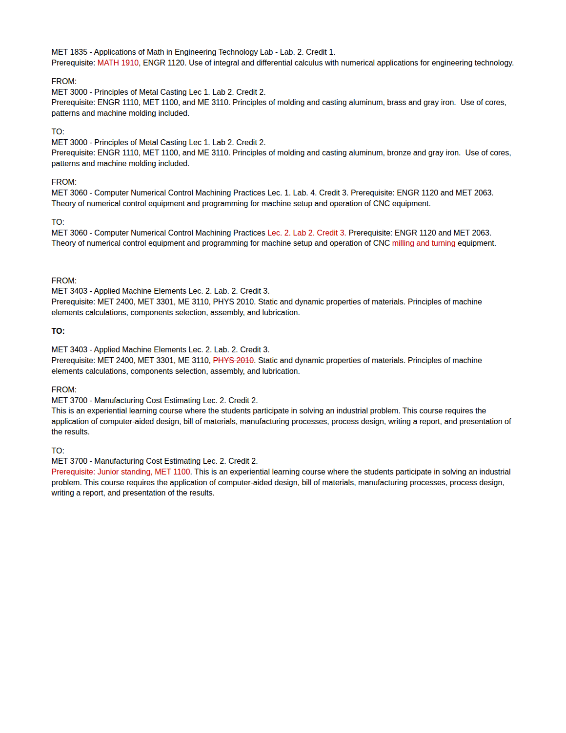MET 1835 - Applications of Math in Engineering Technology Lab - Lab. 2. Credit 1.
Prerequisite: MATH 1910, ENGR 1120. Use of integral and differential calculus with numerical applications for engineering technology.
FROM:
MET 3000 - Principles of Metal Casting Lec 1. Lab 2. Credit 2.
Prerequisite: ENGR 1110, MET 1100, and ME 3110. Principles of molding and casting aluminum, brass and gray iron. Use of cores, patterns and machine molding included.
TO:
MET 3000 - Principles of Metal Casting Lec 1. Lab 2. Credit 2.
Prerequisite: ENGR 1110, MET 1100, and ME 3110. Principles of molding and casting aluminum, bronze and gray iron. Use of cores, patterns and machine molding included.
FROM:
MET 3060 - Computer Numerical Control Machining Practices Lec. 1. Lab. 4. Credit 3. Prerequisite: ENGR 1120 and MET 2063. Theory of numerical control equipment and programming for machine setup and operation of CNC equipment.
TO:
MET 3060 - Computer Numerical Control Machining Practices Lec. 2. Lab 2. Credit 3. Prerequisite: ENGR 1120 and MET 2063. Theory of numerical control equipment and programming for machine setup and operation of CNC milling and turning equipment.
FROM:
MET 3403 - Applied Machine Elements Lec. 2. Lab. 2. Credit 3.
Prerequisite: MET 2400, MET 3301, ME 3110, PHYS 2010. Static and dynamic properties of materials. Principles of machine elements calculations, components selection, assembly, and lubrication.
TO:
MET 3403 - Applied Machine Elements Lec. 2. Lab. 2. Credit 3.
Prerequisite: MET 2400, MET 3301, ME 3110, PHYS 2010. Static and dynamic properties of materials. Principles of machine elements calculations, components selection, assembly, and lubrication.
FROM:
MET 3700 - Manufacturing Cost Estimating Lec. 2. Credit 2.
This is an experiential learning course where the students participate in solving an industrial problem. This course requires the application of computer-aided design, bill of materials, manufacturing processes, process design, writing a report, and presentation of the results.
TO:
MET 3700 - Manufacturing Cost Estimating Lec. 2. Credit 2.
Prerequisite: Junior standing, MET 1100. This is an experiential learning course where the students participate in solving an industrial problem. This course requires the application of computer-aided design, bill of materials, manufacturing processes, process design, writing a report, and presentation of the results.